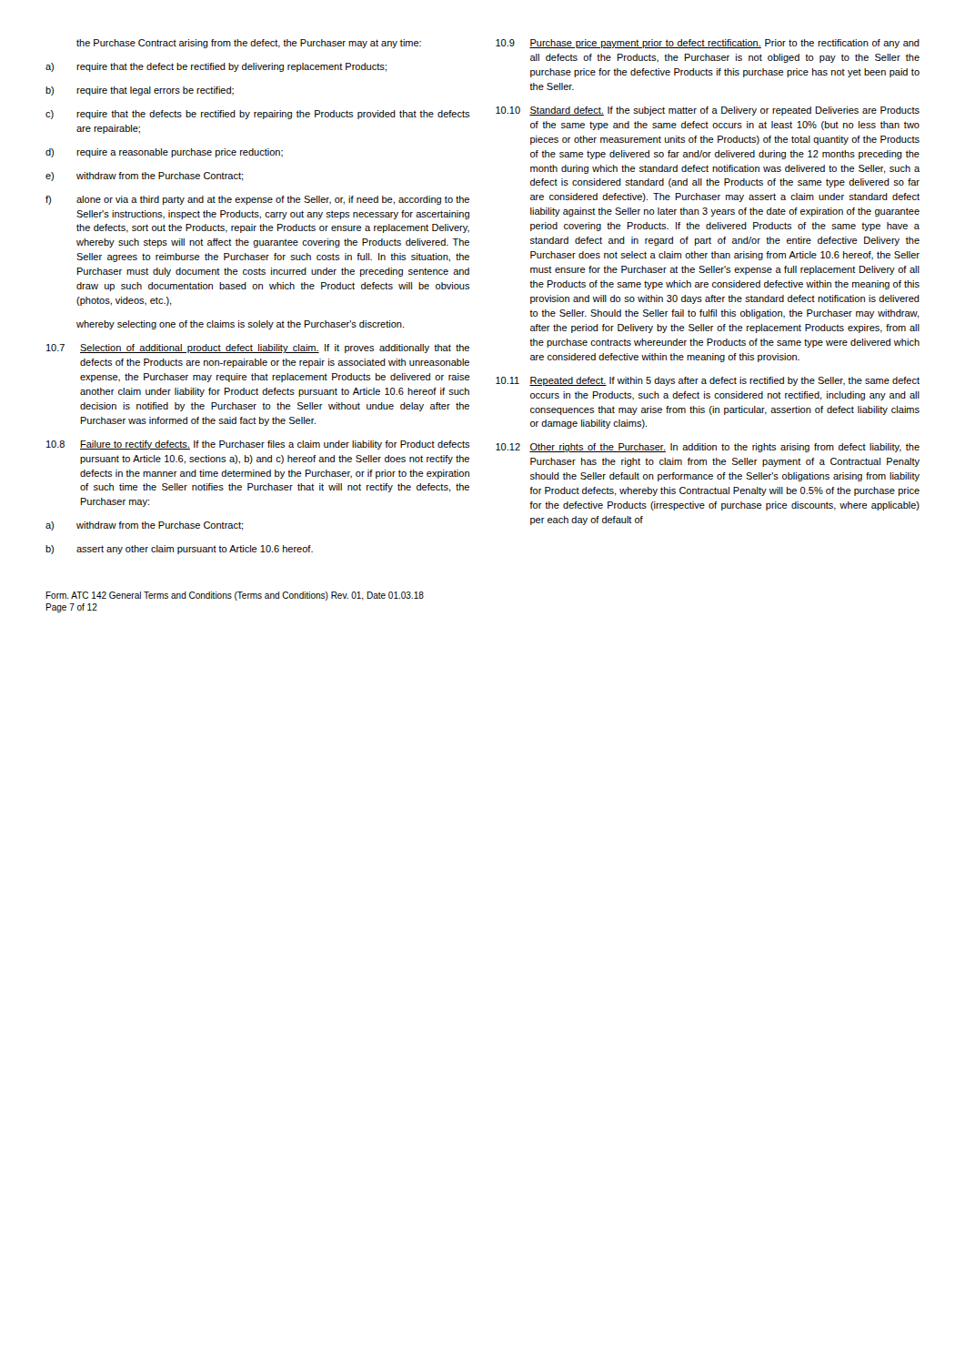the Purchase Contract arising from the defect, the Purchaser may at any time:
a)
require that the defect be rectified by delivering replacement Products;
b)
require that legal errors be rectified;
c)
require that the defects be rectified by repairing the Products provided that the defects are repairable;
d)
require a reasonable purchase price reduction;
e)
withdraw from the Purchase Contract;
f)
alone or via a third party and at the expense of the Seller, or, if need be, according to the Seller's instructions, inspect the Products, carry out any steps necessary for ascertaining the defects, sort out the Products, repair the Products or ensure a replacement Delivery, whereby such steps will not affect the guarantee covering the Products delivered. The Seller agrees to reimburse the Purchaser for such costs in full. In this situation, the Purchaser must duly document the costs incurred under the preceding sentence and draw up such documentation based on which the Product defects will be obvious (photos, videos, etc.),
whereby selecting one of the claims is solely at the Purchaser's discretion.
10.7
Selection of additional product defect liability claim. If it proves additionally that the defects of the Products are non-repairable or the repair is associated with unreasonable expense, the Purchaser may require that replacement Products be delivered or raise another claim under liability for Product defects pursuant to Article 10.6 hereof if such decision is notified by the Purchaser to the Seller without undue delay after the Purchaser was informed of the said fact by the Seller.
10.8
Failure to rectify defects. If the Purchaser files a claim under liability for Product defects pursuant to Article 10.6, sections a), b) and c) hereof and the Seller does not rectify the defects in the manner and time determined by the Purchaser, or if prior to the expiration of such time the Seller notifies the Purchaser that it will not rectify the defects, the Purchaser may:
a)
withdraw from the Purchase Contract;
b)
assert any other claim pursuant to Article 10.6 hereof.
10.9
Purchase price payment prior to defect rectification. Prior to the rectification of any and all defects of the Products, the Purchaser is not obliged to pay to the Seller the purchase price for the defective Products if this purchase price has not yet been paid to the Seller.
10.10
Standard defect. If the subject matter of a Delivery or repeated Deliveries are Products of the same type and the same defect occurs in at least 10% (but no less than two pieces or other measurement units of the Products) of the total quantity of the Products of the same type delivered so far and/or delivered during the 12 months preceding the month during which the standard defect notification was delivered to the Seller, such a defect is considered standard (and all the Products of the same type delivered so far are considered defective). The Purchaser may assert a claim under standard defect liability against the Seller no later than 3 years of the date of expiration of the guarantee period covering the Products. If the delivered Products of the same type have a standard defect and in regard of part of and/or the entire defective Delivery the Purchaser does not select a claim other than arising from Article 10.6 hereof, the Seller must ensure for the Purchaser at the Seller's expense a full replacement Delivery of all the Products of the same type which are considered defective within the meaning of this provision and will do so within 30 days after the standard defect notification is delivered to the Seller. Should the Seller fail to fulfil this obligation, the Purchaser may withdraw, after the period for Delivery by the Seller of the replacement Products expires, from all the purchase contracts whereunder the Products of the same type were delivered which are considered defective within the meaning of this provision.
10.11
Repeated defect. If within 5 days after a defect is rectified by the Seller, the same defect occurs in the Products, such a defect is considered not rectified, including any and all consequences that may arise from this (in particular, assertion of defect liability claims or damage liability claims).
10.12
Other rights of the Purchaser. In addition to the rights arising from defect liability, the Purchaser has the right to claim from the Seller payment of a Contractual Penalty should the Seller default on performance of the Seller's obligations arising from liability for Product defects, whereby this Contractual Penalty will be 0.5% of the purchase price for the defective Products (irrespective of purchase price discounts, where applicable) per each day of default of
Form. ATC 142 General Terms and Conditions (Terms and Conditions) Rev. 01, Date 01.03.18
Page 7 of 12